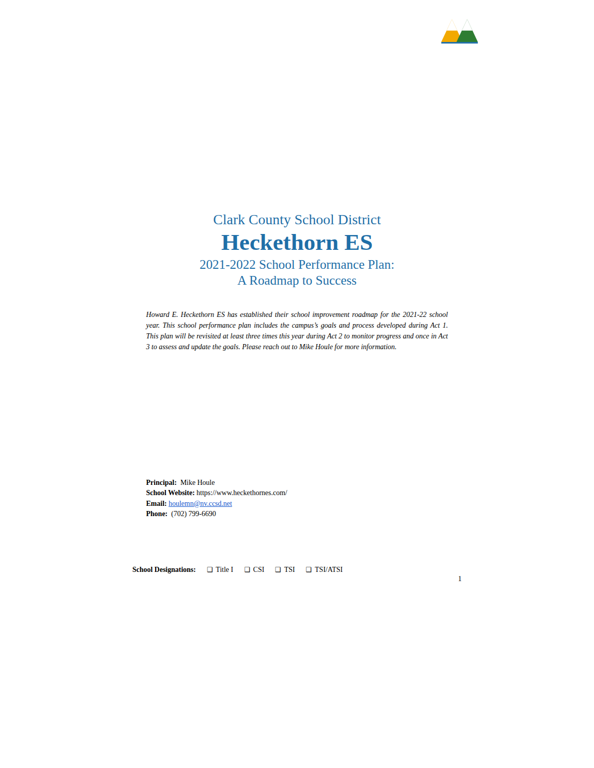Clark County School District
Heckethorn ES
2021-2022 School Performance Plan:
A Roadmap to Success
Howard E. Heckethorn ES has established their school improvement roadmap for the 2021-22 school year. This school performance plan includes the campus’s goals and process developed during Act 1. This plan will be revisited at least three times this year during Act 2 to monitor progress and once in Act 3 to assess and update the goals. Please reach out to Mike Houle for more information.
Principal: Mike Houle
School Website: https://www.heckethornes.com/
Email: houlemn@nv.ccsd.net
Phone: (702) 799-6690
School Designations: ❑Title I ❑CSI ❑TSI ❑TSI/ATSI
1